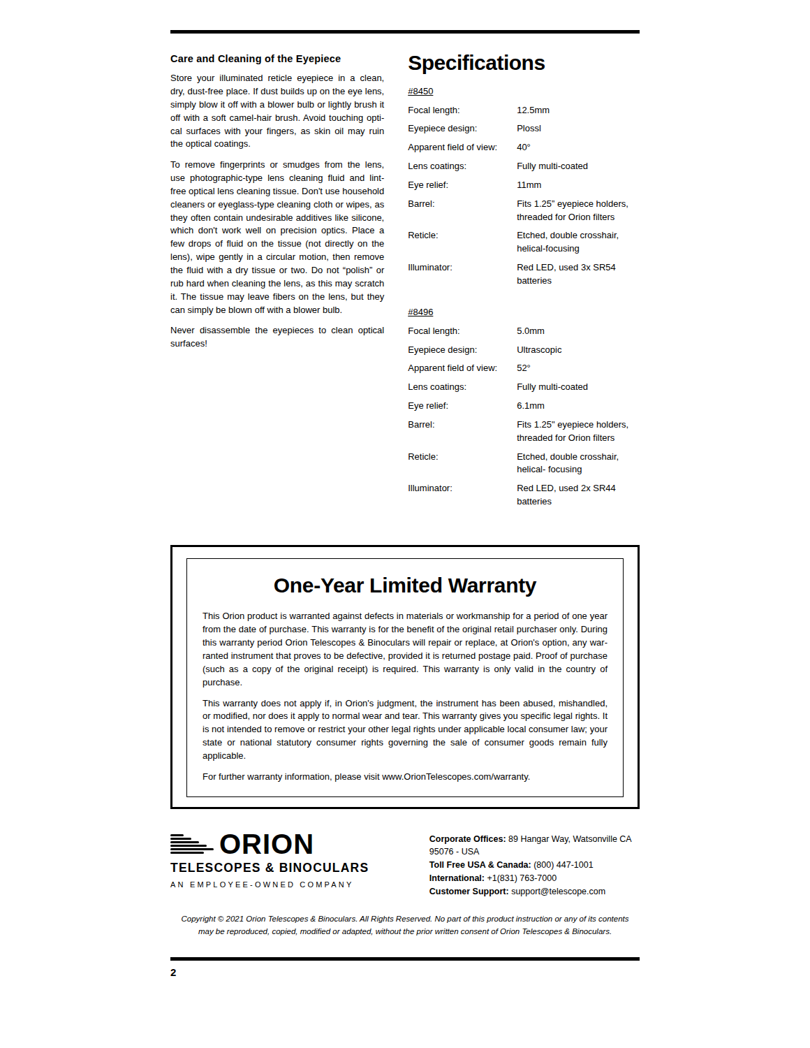Care and Cleaning of the Eyepiece
Store your illuminated reticle eyepiece in a clean, dry, dust-free place. If dust builds up on the eye lens, simply blow it off with a blower bulb or lightly brush it off with a soft camel-hair brush. Avoid touching optical surfaces with your fingers, as skin oil may ruin the optical coatings.
To remove fingerprints or smudges from the lens, use photographic-type lens cleaning fluid and lint-free optical lens cleaning tissue. Don't use household cleaners or eyeglass-type cleaning cloth or wipes, as they often contain undesirable additives like silicone, which don't work well on precision optics. Place a few drops of fluid on the tissue (not directly on the lens), wipe gently in a circular motion, then remove the fluid with a dry tissue or two. Do not “polish” or rub hard when cleaning the lens, as this may scratch it. The tissue may leave fibers on the lens, but they can simply be blown off with a blower bulb.
Never disassemble the eyepieces to clean optical surfaces!
Specifications
#8450
| Focal length: | 12.5mm |
| Eyepiece design: | Plossl |
| Apparent field of view: | 40° |
| Lens coatings: | Fully multi-coated |
| Eye relief: | 11mm |
| Barrel: | Fits 1.25” eyepiece holders, threaded for Orion filters |
| Reticle: | Etched, double crosshair, helical-focusing |
| Illuminator: | Red LED, used 3x SR54 batteries |
#8496
| Focal length: | 5.0mm |
| Eyepiece design: | Ultrascopic |
| Apparent field of view: | 52° |
| Lens coatings: | Fully multi-coated |
| Eye relief: | 6.1mm |
| Barrel: | Fits 1.25" eyepiece holders, threaded for Orion filters |
| Reticle: | Etched, double crosshair, helical- focusing |
| Illuminator: | Red LED, used 2x SR44 batteries |
One-Year Limited Warranty
This Orion product is warranted against defects in materials or workmanship for a period of one year from the date of purchase. This warranty is for the benefit of the original retail purchaser only. During this warranty period Orion Telescopes & Binoculars will repair or replace, at Orion's option, any warranted instrument that proves to be defective, provided it is returned postage paid. Proof of purchase (such as a copy of the original receipt) is required. This warranty is only valid in the country of purchase.
This warranty does not apply if, in Orion's judgment, the instrument has been abused, mishandled, or modified, nor does it apply to normal wear and tear. This warranty gives you specific legal rights. It is not intended to remove or restrict your other legal rights under applicable local consumer law; your state or national statutory consumer rights governing the sale of consumer goods remain fully applicable.
For further warranty information, please visit www.OrionTelescopes.com/warranty.
ORION
TELESCOPES & BINOCULARS
AN EMPLOYEE-OWNED COMPANY
Corporate Offices: 89 Hangar Way, Watsonville CA 95076 - USA
Toll Free USA & Canada: (800) 447-1001
International: +1(831) 763-7000
Customer Support: support@telescope.com
Copyright © 2021 Orion Telescopes & Binoculars. All Rights Reserved. No part of this product instruction or any of its contents
may be reproduced, copied, modified or adapted, without the prior written consent of Orion Telescopes & Binoculars.
2